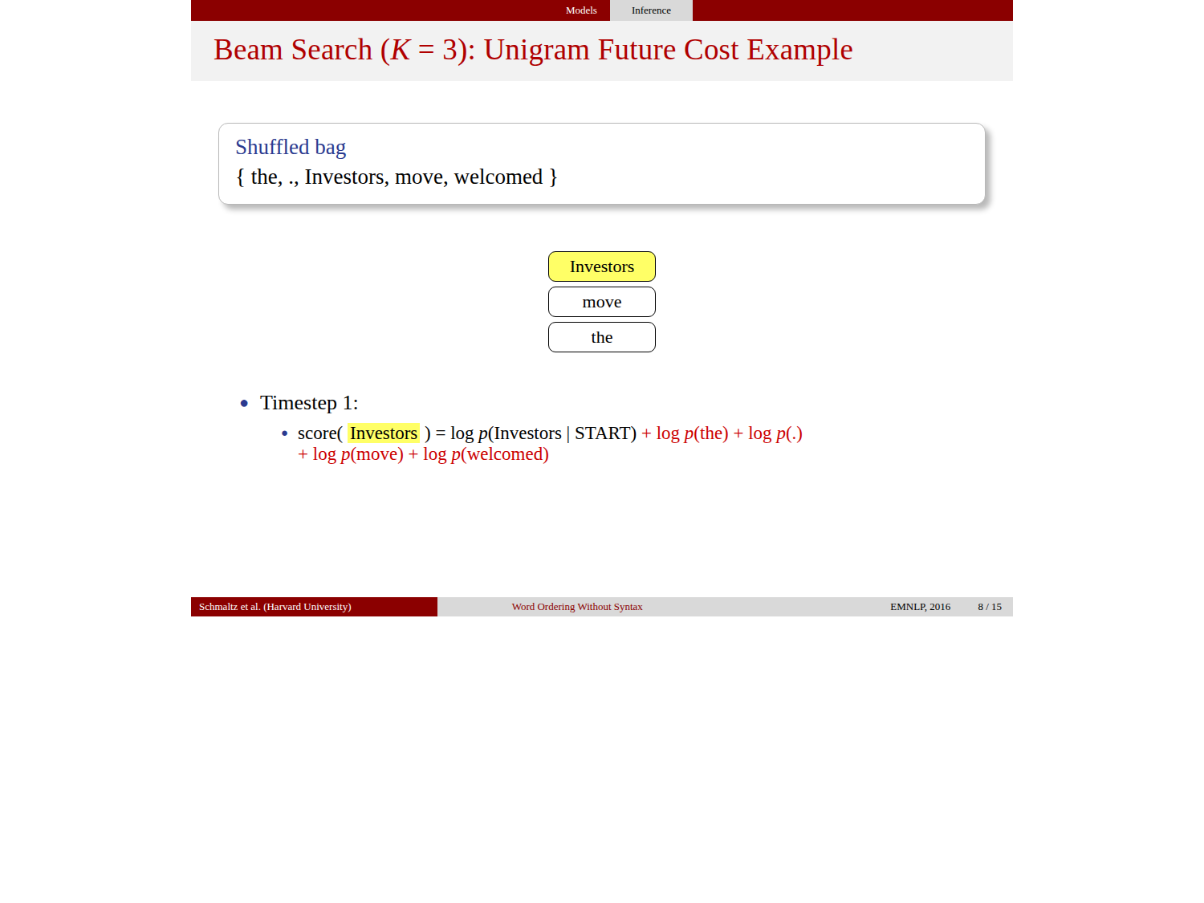Models
Inference
Beam Search (K = 3): Unigram Future Cost Example
Shuffled bag
{ the, ., Investors, move, welcomed }
Investors
move
the
● Timestep 1:
● score( Investors ) = log p(Investors | START) + log p(the) + log p(.)
+ log p(move) + log p(welcomed)
Schmaltz et al. (Harvard University)
Word Ordering Without Syntax
EMNLP, 20168 / 15